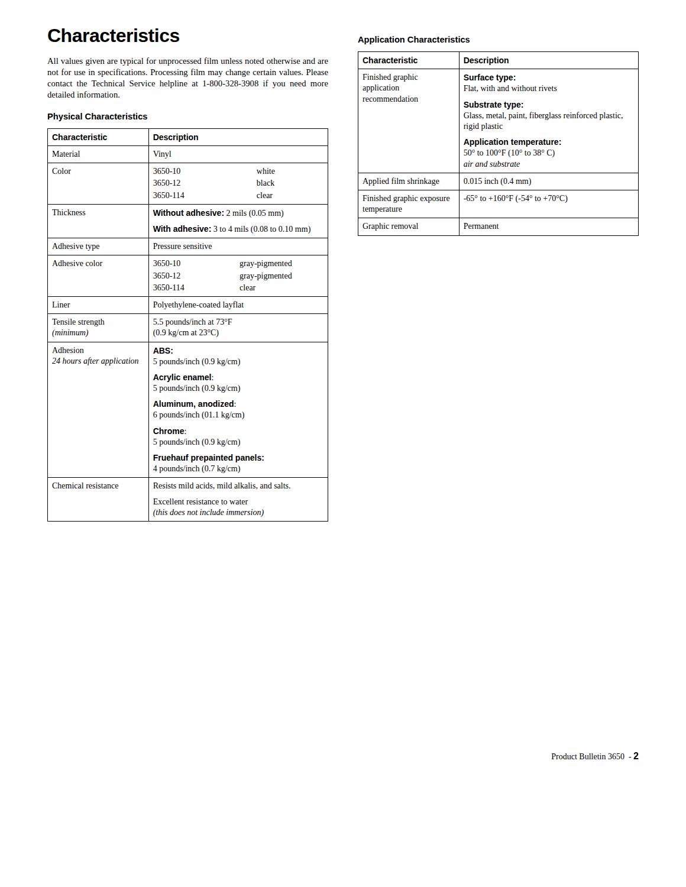Characteristics
All values given are typical for unprocessed film unless noted otherwise and are not for use in specifications. Processing film may change certain values. Please contact the Technical Service helpline at 1-800-328-3908 if you need more detailed information.
Physical Characteristics
| Characteristic | Description |
| --- | --- |
| Material | Vinyl |
| Color | 3650-10 white 3650-12 black 3650-114 clear |
| Thickness | Without adhesive: 2 mils (0.05 mm) With adhesive: 3 to 4 mils (0.08 to 0.10 mm) |
| Adhesive type | Pressure sensitive |
| Adhesive color | 3650-10 gray-pigmented 3650-12 gray-pigmented 3650-114 clear |
| Liner | Polyethylene-coated layflat |
| Tensile strength (minimum) | 5.5 pounds/inch at 73°F (0.9 kg/cm at 23°C) |
| Adhesion 24 hours after application | ABS: 5 pounds/inch (0.9 kg/cm) Acrylic enamel : 5 pounds/inch (0.9 kg/cm) Aluminum, anodized : 6 pounds/inch (01.1 kg/cm) Chrome : 5 pounds/inch (0.9 kg/cm) Fruehauf prepainted panels: 4 pounds/inch (0.7 kg/cm) |
| Chemical resistance | Resists mild acids, mild alkalis, and salts. Excellent resistance to water (this does not include immersion) |
Application Characteristics
| Characteristic | Description |
| --- | --- |
| Finished graphic application recommendation | Surface type: Flat, with and without rivets Substrate type: Glass, metal, paint, fiberglass reinforced plastic, rigid plastic Application temperature: 50° to 100°F (10° to 38° C) air and substrate |
| Applied film shrinkage | 0.015 inch (0.4 mm) |
| Finished graphic exposure temperature | -65° to +160°F (-54° to +70°C) |
| Graphic removal | Permanent |
Product Bulletin 3650 - 2